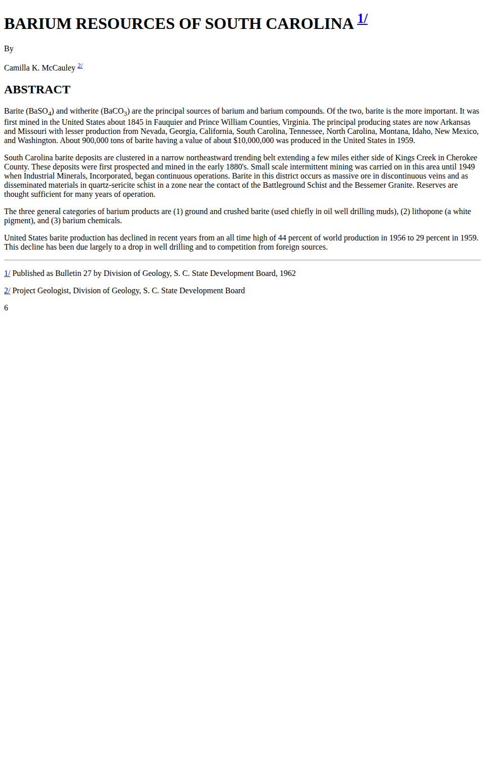BARIUM RESOURCES OF SOUTH CAROLINA 1/
By
Camilla K. McCauley 2/
ABSTRACT
Barite (BaSO4) and witherite (BaCO3) are the principal sources of barium and barium compounds. Of the two, barite is the more important. It was first mined in the United States about 1845 in Fauquier and Prince William Counties, Virginia. The principal producing states are now Arkansas and Missouri with lesser production from Nevada, Georgia, California, South Carolina, Tennessee, North Carolina, Montana, Idaho, New Mexico, and Washington. About 900,000 tons of barite having a value of about $10,000,000 was produced in the United States in 1959.
South Carolina barite deposits are clustered in a narrow northeastward trending belt extending a few miles either side of Kings Creek in Cherokee County. These deposits were first prospected and mined in the early 1880's. Small scale intermittent mining was carried on in this area until 1949 when Industrial Minerals, Incorporated, began continuous operations. Barite in this district occurs as massive ore in discontinuous veins and as disseminated materials in quartz-sericite schist in a zone near the contact of the Battleground Schist and the Bessemer Granite. Reserves are thought sufficient for many years of operation.
The three general categories of barium products are (1) ground and crushed barite (used chiefly in oil well drilling muds), (2) lithopone (a white pigment), and (3) barium chemicals.
United States barite production has declined in recent years from an all time high of 44 percent of world production in 1956 to 29 percent in 1959. This decline has been due largely to a drop in well drilling and to competition from foreign sources.
1/ Published as Bulletin 27 by Division of Geology, S. C. State Development Board, 1962
2/ Project Geologist, Division of Geology, S. C. State Development Board
6